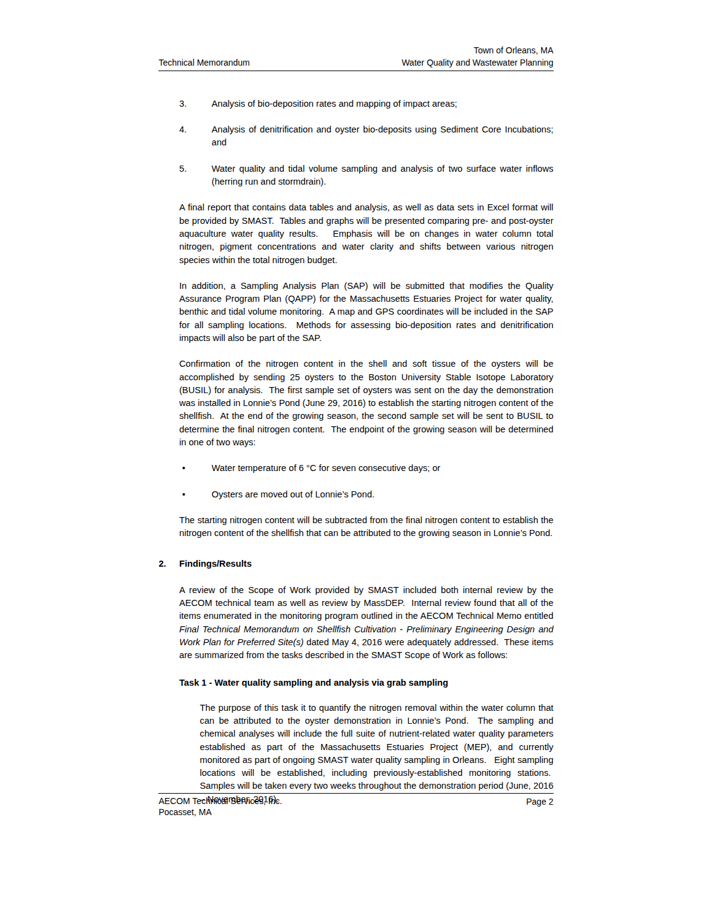Technical Memorandum
Town of Orleans, MA Water Quality and Wastewater Planning
3. Analysis of bio-deposition rates and mapping of impact areas;
4. Analysis of denitrification and oyster bio-deposits using Sediment Core Incubations; and
5. Water quality and tidal volume sampling and analysis of two surface water inflows (herring run and stormdrain).
A final report that contains data tables and analysis, as well as data sets in Excel format will be provided by SMAST. Tables and graphs will be presented comparing pre- and post-oyster aquaculture water quality results. Emphasis will be on changes in water column total nitrogen, pigment concentrations and water clarity and shifts between various nitrogen species within the total nitrogen budget.
In addition, a Sampling Analysis Plan (SAP) will be submitted that modifies the Quality Assurance Program Plan (QAPP) for the Massachusetts Estuaries Project for water quality, benthic and tidal volume monitoring. A map and GPS coordinates will be included in the SAP for all sampling locations. Methods for assessing bio-deposition rates and denitrification impacts will also be part of the SAP.
Confirmation of the nitrogen content in the shell and soft tissue of the oysters will be accomplished by sending 25 oysters to the Boston University Stable Isotope Laboratory (BUSIL) for analysis. The first sample set of oysters was sent on the day the demonstration was installed in Lonnie’s Pond (June 29, 2016) to establish the starting nitrogen content of the shellfish. At the end of the growing season, the second sample set will be sent to BUSIL to determine the final nitrogen content. The endpoint of the growing season will be determined in one of two ways:
• Water temperature of 6 °C for seven consecutive days; or
• Oysters are moved out of Lonnie’s Pond.
The starting nitrogen content will be subtracted from the final nitrogen content to establish the nitrogen content of the shellfish that can be attributed to the growing season in Lonnie’s Pond.
2. Findings/Results
A review of the Scope of Work provided by SMAST included both internal review by the AECOM technical team as well as review by MassDEP. Internal review found that all of the items enumerated in the monitoring program outlined in the AECOM Technical Memo entitled Final Technical Memorandum on Shellfish Cultivation - Preliminary Engineering Design and Work Plan for Preferred Site(s) dated May 4, 2016 were adequately addressed. These items are summarized from the tasks described in the SMAST Scope of Work as follows:
Task 1 - Water quality sampling and analysis via grab sampling
The purpose of this task it to quantify the nitrogen removal within the water column that can be attributed to the oyster demonstration in Lonnie’s Pond. The sampling and chemical analyses will include the full suite of nutrient-related water quality parameters established as part of the Massachusetts Estuaries Project (MEP), and currently monitored as part of ongoing SMAST water quality sampling in Orleans. Eight sampling locations will be established, including previously-established monitoring stations. Samples will be taken every two weeks throughout the demonstration period (June, 2016 – November, 2016).
AECOM Technical Services, Inc.
Pocasset, MA
Page 2